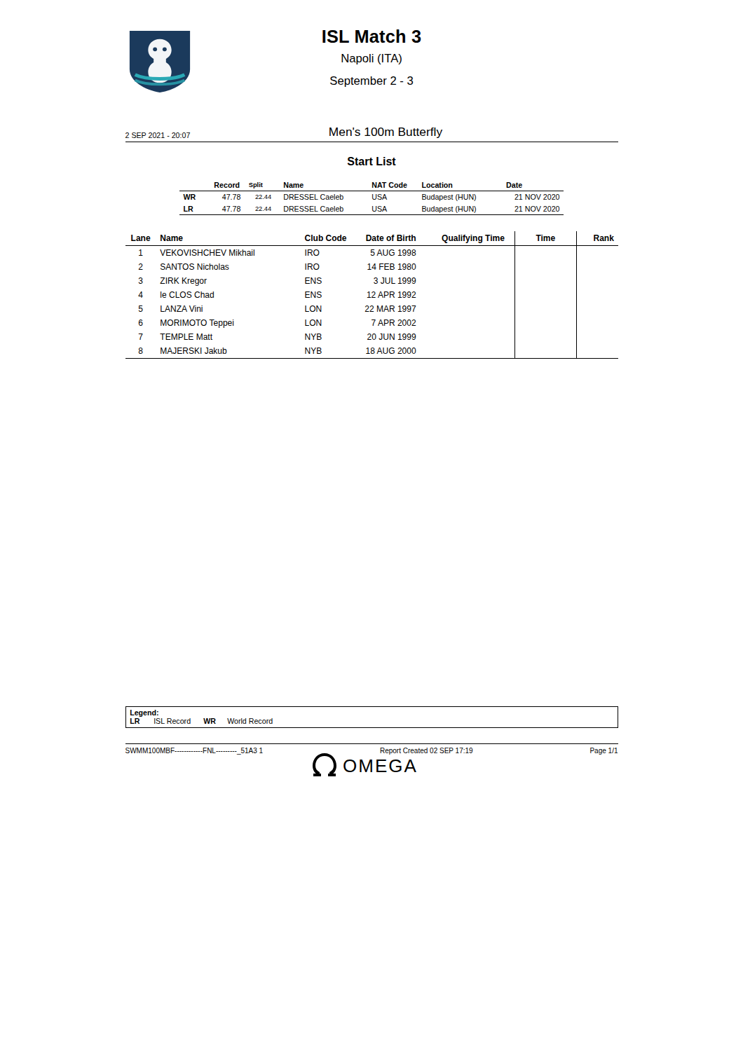ISL Match 3
Napoli (ITA)
September 2 - 3
2 SEP 2021 - 20:07
Men's 100m Butterfly
Start List
| | Record | Split | Name | NAT Code | Location | Date |
| --- | --- | --- | --- | --- | --- | --- |
| WR | 47.78 | 22.44 | DRESSEL Caeleb | USA | Budapest (HUN) | 21 NOV 2020 |
| LR | 47.78 | 22.44 | DRESSEL Caeleb | USA | Budapest (HUN) | 21 NOV 2020 |
| Lane | Name | Club Code | Date of Birth | Qualifying Time | Time | Rank |
| --- | --- | --- | --- | --- | --- | --- |
| 1 | VEKOVISHCHEV Mikhail | IRO | 5 AUG 1998 | | | |
| 2 | SANTOS Nicholas | IRO | 14 FEB 1980 | | | |
| 3 | ZIRK Kregor | ENS | 3 JUL 1999 | | | |
| 4 | le CLOS Chad | ENS | 12 APR 1992 | | | |
| 5 | LANZA Vini | LON | 22 MAR 1997 | | | |
| 6 | MORIMOTO Teppei | LON | 7 APR 2002 | | | |
| 7 | TEMPLE Matt | NYB | 20 JUN 1999 | | | |
| 8 | MAJERSKI Jakub | NYB | 18 AUG 2000 | | | |
Legend:
LR ISL Record WR World Record
SWMM100MBF------------FNL---------_51A3 1
Report Created 02 SEP 17:19
Page 1/1
OMEGA